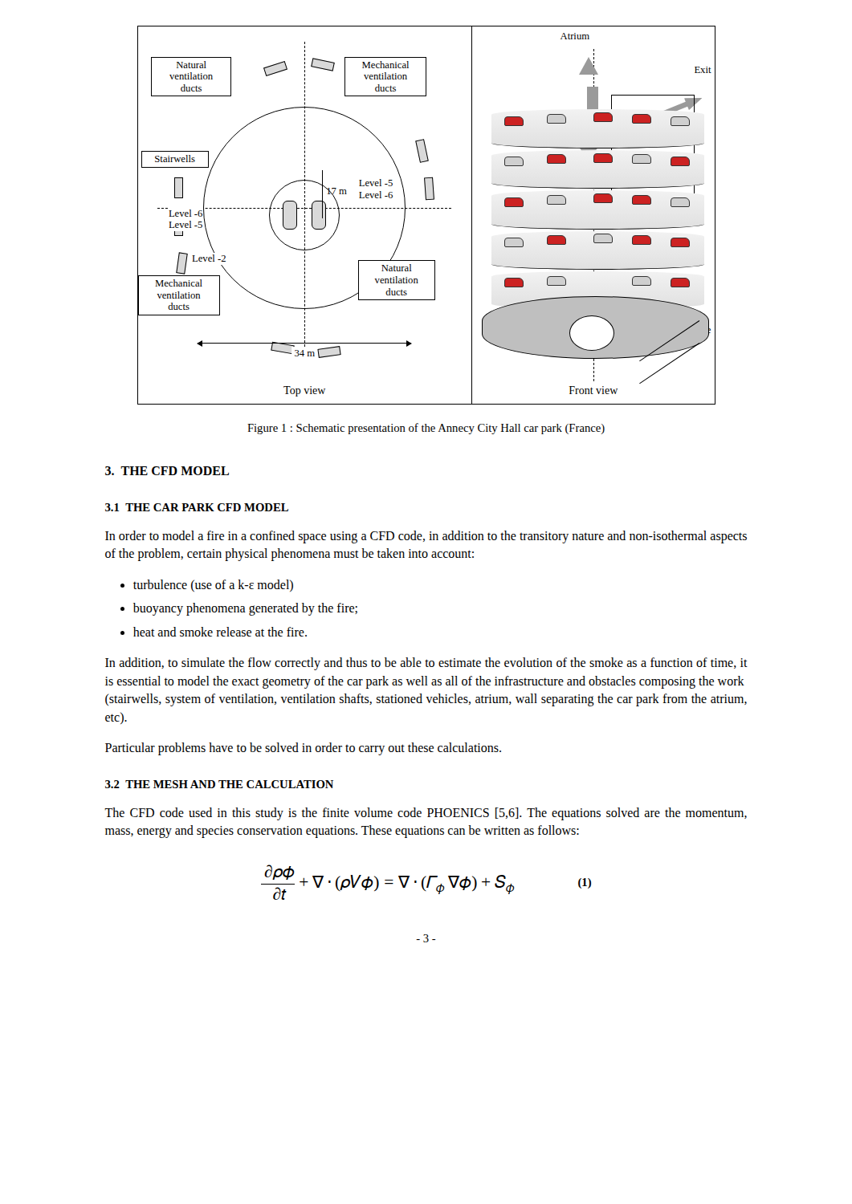Natural
ventilation
ducts
Mechanical
ventilation
ducts
Stairwells
Mechanical
ventilation
ducts
Natural
ventilation
ducts
Level -5
Level -6
Level -6
Level -5
Level -2
17 m
34 m
Top view
Atrium
Exit
Slope
Front view
Figure 1 : Schematic presentation of the Annecy City Hall car park (France)
3. THE CFD MODEL
3.1 THE CAR PARK CFD MODEL
In order to model a fire in a confined space using a CFD code, in addition to the transitory nature and non-isothermal aspects of the problem, certain physical phenomena must be taken into account:
turbulence (use of a k-ε model)
buoyancy phenomena generated by the fire;
heat and smoke release at the fire.
In addition, to simulate the flow correctly and thus to be able to estimate the evolution of the smoke as a function of time, it is essential to model the exact geometry of the car park as well as all of the infrastructure and obstacles composing the work (stairwells, system of ventilation, ventilation shafts, stationed vehicles, atrium, wall separating the car park from the atrium, etc).
Particular problems have to be solved in order to carry out these calculations.
3.2 THE MESH AND THE CALCULATION
The CFD code used in this study is the finite volume code PHOENICS [5,6]. The equations solved are the momentum, mass, energy and species conservation equations. These equations can be written as follows:
∂ρϕ ∂t + ∇ ⋅ ( ρVϕ ) = ∇ ⋅ ( Γϕ ∇ ϕ ) + Sϕ (1)
- 3 -